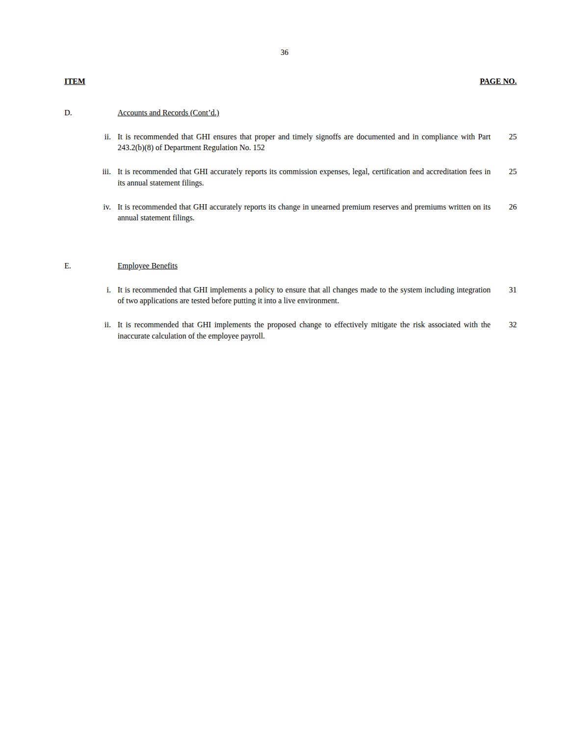36
| ITEM | PAGE NO. |
| D. | | Accounts and Records (Cont’d.) | |
| | ii. | It is recommended that GHI ensures that proper and timely signoffs are documented and in compliance with Part 243.2(b)(8) of Department Regulation No. 152 | 25 |
| | iii. | It is recommended that GHI accurately reports its commission expenses, legal, certification and accreditation fees in its annual statement filings. | 25 |
| | iv. | It is recommended that GHI accurately reports its change in unearned premium reserves and premiums written on its annual statement filings. | 26 |
| E. | | Employee Benefits | |
| | i. | It is recommended that GHI implements a policy to ensure that all changes made to the system including integration of two applications are tested before putting it into a live environment. | 31 |
| | ii. | It is recommended that GHI implements the proposed change to effectively mitigate the risk associated with the inaccurate calculation of the employee payroll. | 32 |